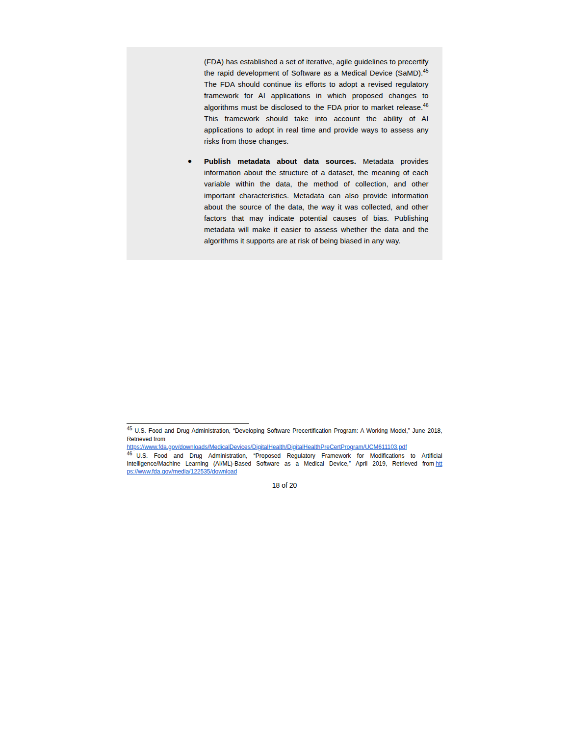(FDA) has established a set of iterative, agile guidelines to precertify the rapid development of Software as a Medical Device (SaMD).45 The FDA should continue its efforts to adopt a revised regulatory framework for AI applications in which proposed changes to algorithms must be disclosed to the FDA prior to market release.46 This framework should take into account the ability of AI applications to adopt in real time and provide ways to assess any risks from those changes.
●
Publish metadata about data sources. Metadata provides information about the structure of a dataset, the meaning of each variable within the data, the method of collection, and other important characteristics. Metadata can also provide information about the source of the data, the way it was collected, and other factors that may indicate potential causes of bias. Publishing metadata will make it easier to assess whether the data and the algorithms it supports are at risk of being biased in any way.
45 U.S. Food and Drug Administration, “Developing Software Precertification Program: A Working Model,” June 2018, Retrieved from
https://www.fda.gov/downloads/MedicalDevices/DigitalHealth/DigitalHealthPreCertProgram/UCM611103.pdf
46 U.S. Food and Drug Administration, “Proposed Regulatory Framework for Modifications to Artificial Intelligence/Machine Learning (AI/ML)-Based Software as a Medical Device,” April 2019, Retrieved from https://www.fda.gov/media/122535/download
18 of 20